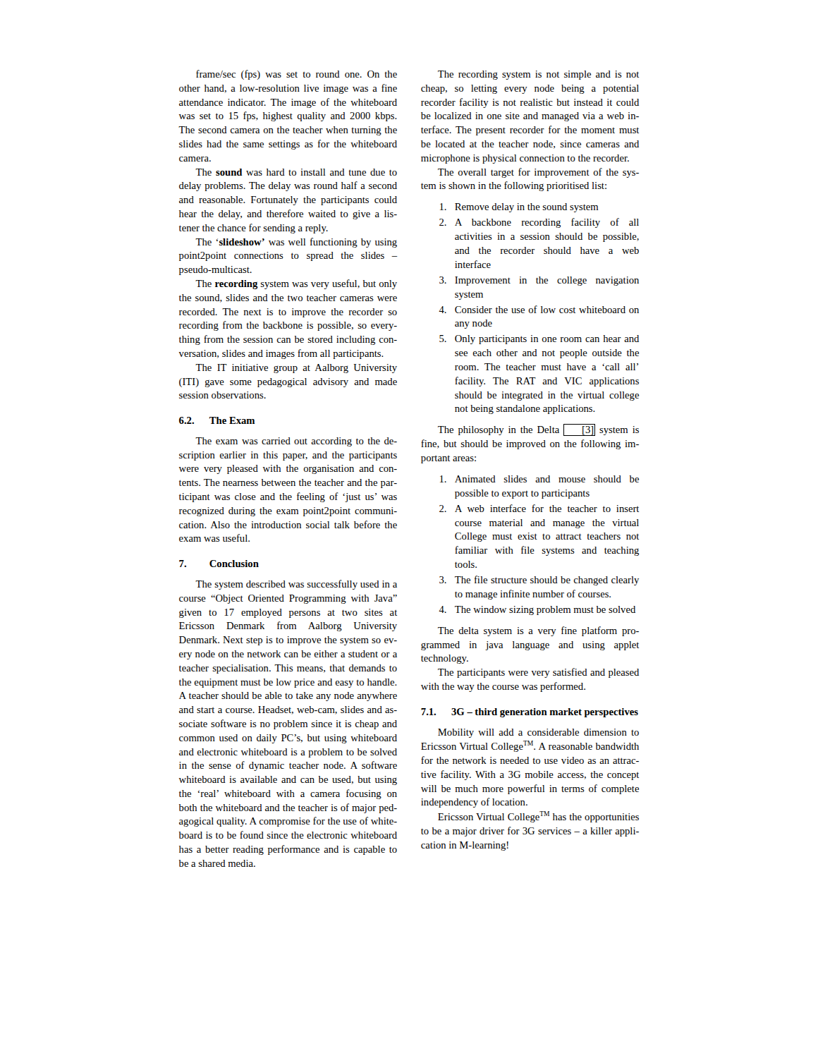frame/sec (fps) was set to round one. On the other hand, a low-resolution live image was a fine attendance indicator. The image of the whiteboard was set to 15 fps, highest quality and 2000 kbps. The second camera on the teacher when turning the slides had the same settings as for the whiteboard camera.
The sound was hard to install and tune due to delay problems. The delay was round half a second and reasonable. Fortunately the participants could hear the delay, and therefore waited to give a listener the chance for sending a reply.
The ‘slideshow’ was well functioning by using point2point connections to spread the slides –pseudo-multicast.
The recording system was very useful, but only the sound, slides and the two teacher cameras were recorded. The next is to improve the recorder so recording from the backbone is possible, so everything from the session can be stored including conversation, slides and images from all participants.
The IT initiative group at Aalborg University (ITI) gave some pedagogical advisory and made session observations.
6.2. The Exam
The exam was carried out according to the description earlier in this paper, and the participants were very pleased with the organisation and contents. The nearness between the teacher and the participant was close and the feeling of ‘just us’ was recognized during the exam point2point communication. Also the introduction social talk before the exam was useful.
7. Conclusion
The system described was successfully used in a course “Object Oriented Programming with Java” given to 17 employed persons at two sites at Ericsson Denmark from Aalborg University Denmark. Next step is to improve the system so every node on the network can be either a student or a teacher specialisation. This means, that demands to the equipment must be low price and easy to handle. A teacher should be able to take any node anywhere and start a course. Headset, web-cam, slides and associate software is no problem since it is cheap and common used on daily PC’s, but using whiteboard and electronic whiteboard is a problem to be solved in the sense of dynamic teacher node. A software whiteboard is available and can be used, but using the ‘real’ whiteboard with a camera focusing on both the whiteboard and the teacher is of major pedagogical quality. A compromise for the use of whiteboard is to be found since the electronic whiteboard has a better reading performance and is capable to be a shared media.
The recording system is not simple and is not cheap, so letting every node being a potential recorder facility is not realistic but instead it could be localized in one site and managed via a web interface. The present recorder for the moment must be located at the teacher node, since cameras and microphone is physical connection to the recorder.
The overall target for improvement of the system is shown in the following prioritised list:
Remove delay in the sound system
A backbone recording facility of all activities in a session should be possible, and the recorder should have a web interface
Improvement in the college navigation system
Consider the use of low cost whiteboard on any node
Only participants in one room can hear and see each other and not people outside the room. The teacher must have a ‘call all’ facility. The RAT and VIC applications should be integrated in the virtual college not being standalone applications.
The philosophy in the Delta [3] system is fine, but should be improved on the following important areas:
Animated slides and mouse should be possible to export to participants
A web interface for the teacher to insert course material and manage the virtual College must exist to attract teachers not familiar with file systems and teaching tools.
The file structure should be changed clearly to manage infinite number of courses.
The window sizing problem must be solved
The delta system is a very fine platform programmed in java language and using applet technology.
The participants were very satisfied and pleased with the way the course was performed.
7.1. 3G – third generation market perspectives
Mobility will add a considerable dimension to Ericsson Virtual CollegeTM. A reasonable bandwidth for the network is needed to use video as an attractive facility. With a 3G mobile access, the concept will be much more powerful in terms of complete independency of location.
Ericsson Virtual CollegeTM has the opportunities to be a major driver for 3G services – a killer application in M-learning!